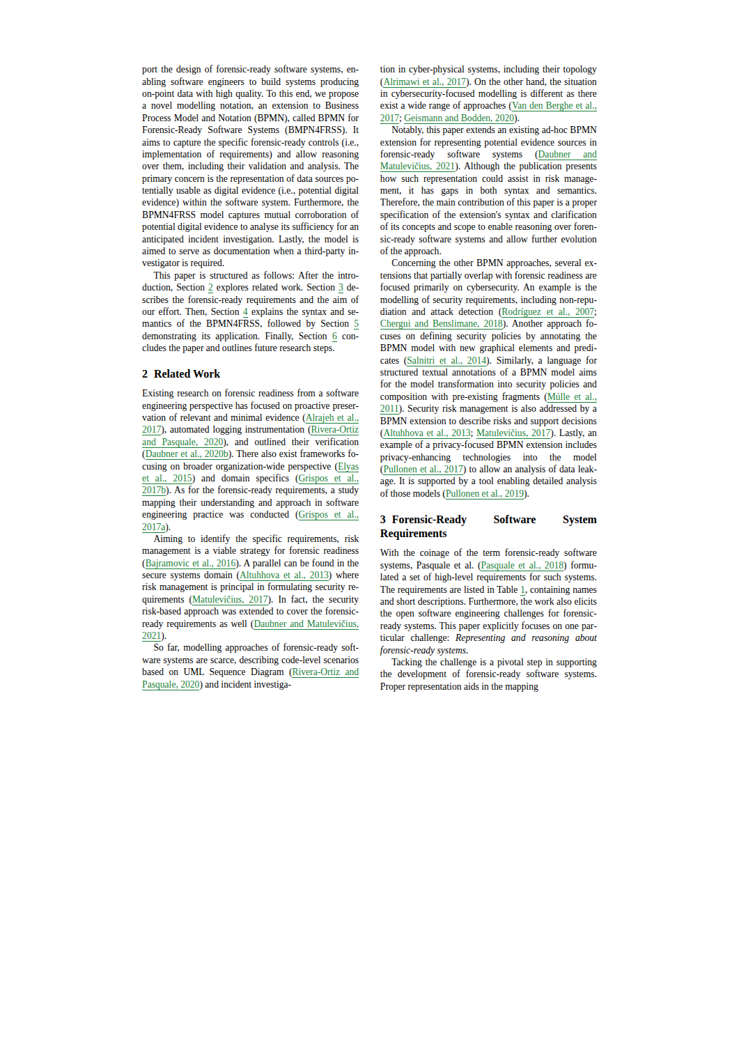port the design of forensic-ready software systems, enabling software engineers to build systems producing on-point data with high quality. To this end, we propose a novel modelling notation, an extension to Business Process Model and Notation (BPMN), called BPMN for Forensic-Ready Software Systems (BMPN4FRSS). It aims to capture the specific forensic-ready controls (i.e., implementation of requirements) and allow reasoning over them, including their validation and analysis. The primary concern is the representation of data sources potentially usable as digital evidence (i.e., potential digital evidence) within the software system. Furthermore, the BPMN4FRSS model captures mutual corroboration of potential digital evidence to analyse its sufficiency for an anticipated incident investigation. Lastly, the model is aimed to serve as documentation when a third-party investigator is required.
This paper is structured as follows: After the introduction, Section 2 explores related work. Section 3 describes the forensic-ready requirements and the aim of our effort. Then, Section 4 explains the syntax and semantics of the BPMN4FRSS, followed by Section 5 demonstrating its application. Finally, Section 6 concludes the paper and outlines future research steps.
2 Related Work
Existing research on forensic readiness from a software engineering perspective has focused on proactive preservation of relevant and minimal evidence (Alrajeh et al., 2017), automated logging instrumentation (Rivera-Ortiz and Pasquale, 2020), and outlined their verification (Daubner et al., 2020b). There also exist frameworks focusing on broader organization-wide perspective (Elyas et al., 2015) and domain specifics (Grispos et al., 2017b). As for the forensic-ready requirements, a study mapping their understanding and approach in software engineering practice was conducted (Grispos et al., 2017a).
Aiming to identify the specific requirements, risk management is a viable strategy for forensic readiness (Bajramovic et al., 2016). A parallel can be found in the secure systems domain (Altuhhova et al., 2013) where risk management is principal in formulating security requirements (Matulevičius, 2017). In fact, the security risk-based approach was extended to cover the forensic-ready requirements as well (Daubner and Matulevičius, 2021).
So far, modelling approaches of forensic-ready software systems are scarce, describing code-level scenarios based on UML Sequence Diagram (Rivera-Ortiz and Pasquale, 2020) and incident investiga-
tion in cyber-physical systems, including their topology (Alrimawi et al., 2017). On the other hand, the situation in cybersecurity-focused modelling is different as there exist a wide range of approaches (Van den Berghe et al., 2017; Geismann and Bodden, 2020).
Notably, this paper extends an existing ad-hoc BPMN extension for representing potential evidence sources in forensic-ready software systems (Daubner and Matulevičius, 2021). Although the publication presents how such representation could assist in risk management, it has gaps in both syntax and semantics. Therefore, the main contribution of this paper is a proper specification of the extension's syntax and clarification of its concepts and scope to enable reasoning over forensic-ready software systems and allow further evolution of the approach.
Concerning the other BPMN approaches, several extensions that partially overlap with forensic readiness are focused primarily on cybersecurity. An example is the modelling of security requirements, including non-repudiation and attack detection (Rodríguez et al., 2007; Chergui and Benslimane, 2018). Another approach focuses on defining security policies by annotating the BPMN model with new graphical elements and predicates (Salnitri et al., 2014). Similarly, a language for structured textual annotations of a BPMN model aims for the model transformation into security policies and composition with pre-existing fragments (Mülle et al., 2011). Security risk management is also addressed by a BPMN extension to describe risks and support decisions (Altuhhova et al., 2013; Matulevičius, 2017). Lastly, an example of a privacy-focused BPMN extension includes privacy-enhancing technologies into the model (Pullonen et al., 2017) to allow an analysis of data leakage. It is supported by a tool enabling detailed analysis of those models (Pullonen et al., 2019).
3 Forensic-Ready Software System Requirements
With the coinage of the term forensic-ready software systems, Pasquale et al. (Pasquale et al., 2018) formulated a set of high-level requirements for such systems. The requirements are listed in Table 1, containing names and short descriptions. Furthermore, the work also elicits the open software engineering challenges for forensic-ready systems. This paper explicitly focuses on one particular challenge: Representing and reasoning about forensic-ready systems.
Tacking the challenge is a pivotal step in supporting the development of forensic-ready software systems. Proper representation aids in the mapping